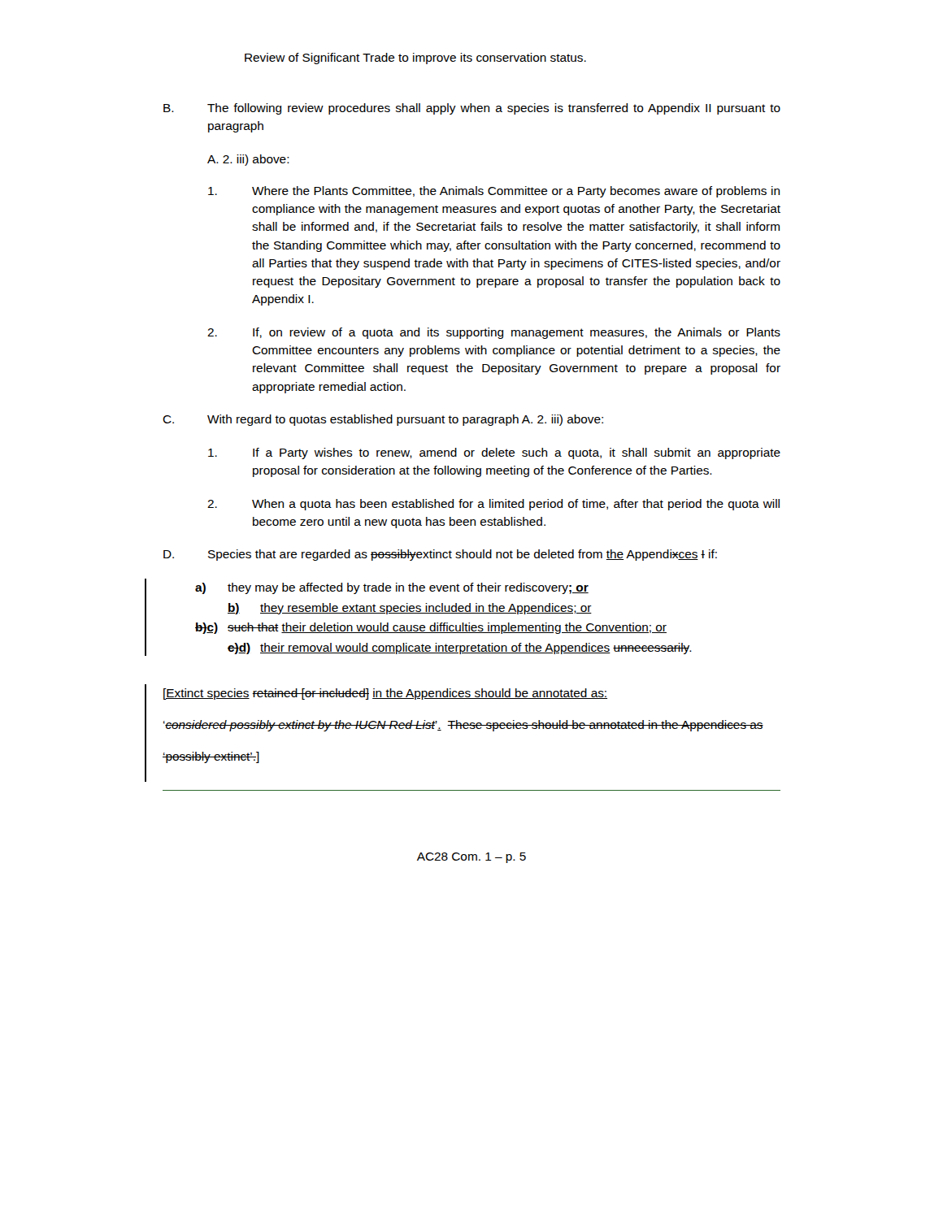Review of Significant Trade to improve its conservation status.
B.
The following review procedures shall apply when a species is transferred to Appendix II pursuant to paragraph
A. 2. iii) above:
1.
Where the Plants Committee, the Animals Committee or a Party becomes aware of problems in compliance with the management measures and export quotas of another Party, the Secretariat shall be informed and, if the Secretariat fails to resolve the matter satisfactorily, it shall inform the Standing Committee which may, after consultation with the Party concerned, recommend to all Parties that they suspend trade with that Party in specimens of CITES-listed species, and/or request the Depositary Government to prepare a proposal to transfer the population back to Appendix I.
2.
If, on review of a quota and its supporting management measures, the Animals or Plants Committee encounters any problems with compliance or potential detriment to a species, the relevant Committee shall request the Depositary Government to prepare a proposal for appropriate remedial action.
C.
With regard to quotas established pursuant to paragraph A. 2. iii) above:
1.
If a Party wishes to renew, amend or delete such a quota, it shall submit an appropriate proposal for consideration at the following meeting of the Conference of the Parties.
2.
When a quota has been established for a limited period of time, after that period the quota will become zero until a new quota has been established.
D.
Species that are regarded as possiblyextinct should not be deleted from the Appendixces I if:
a)
they may be affected by trade in the event of their rediscovery; or
b)
they resemble extant species included in the Appendices; or
b)c)
such that their deletion would cause difficulties implementing the Convention; or
c)d)
their removal would complicate interpretation of the Appendices unnecessarily.
[Extinct species retained [or included] in the Appendices should be annotated as:
‘considered possibly extinct by the IUCN Red List’. These species should be annotated in the Appendices as
‘possibly extinct’.]
AC28 Com. 1 – p. 5